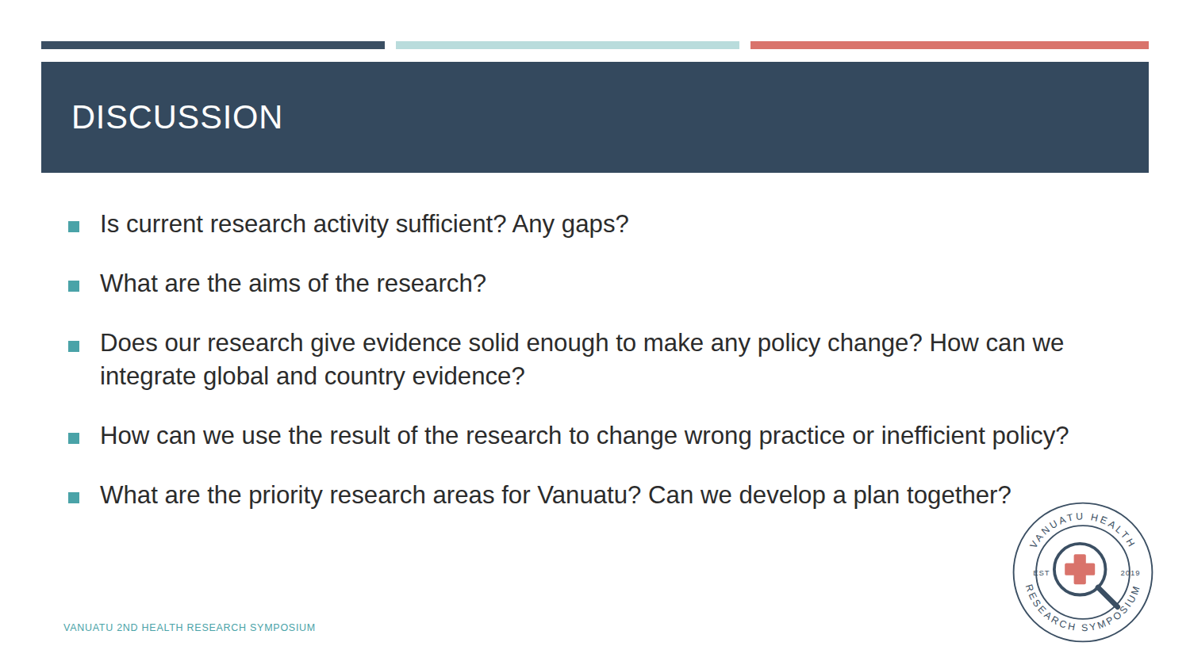DISCUSSION
Is current research activity sufficient? Any gaps?
What are the aims of the research?
Does our research give evidence solid enough to make any policy change? How can we integrate global and country evidence?
How can we use the result of the research to change wrong practice or inefficient policy?
What are the priority research areas for Vanuatu? Can we develop a plan together?
Vanuatu 2nd Health Research Symposium
VANUATU HEALTH RESEARCH SYMPOSIUM EST 2019